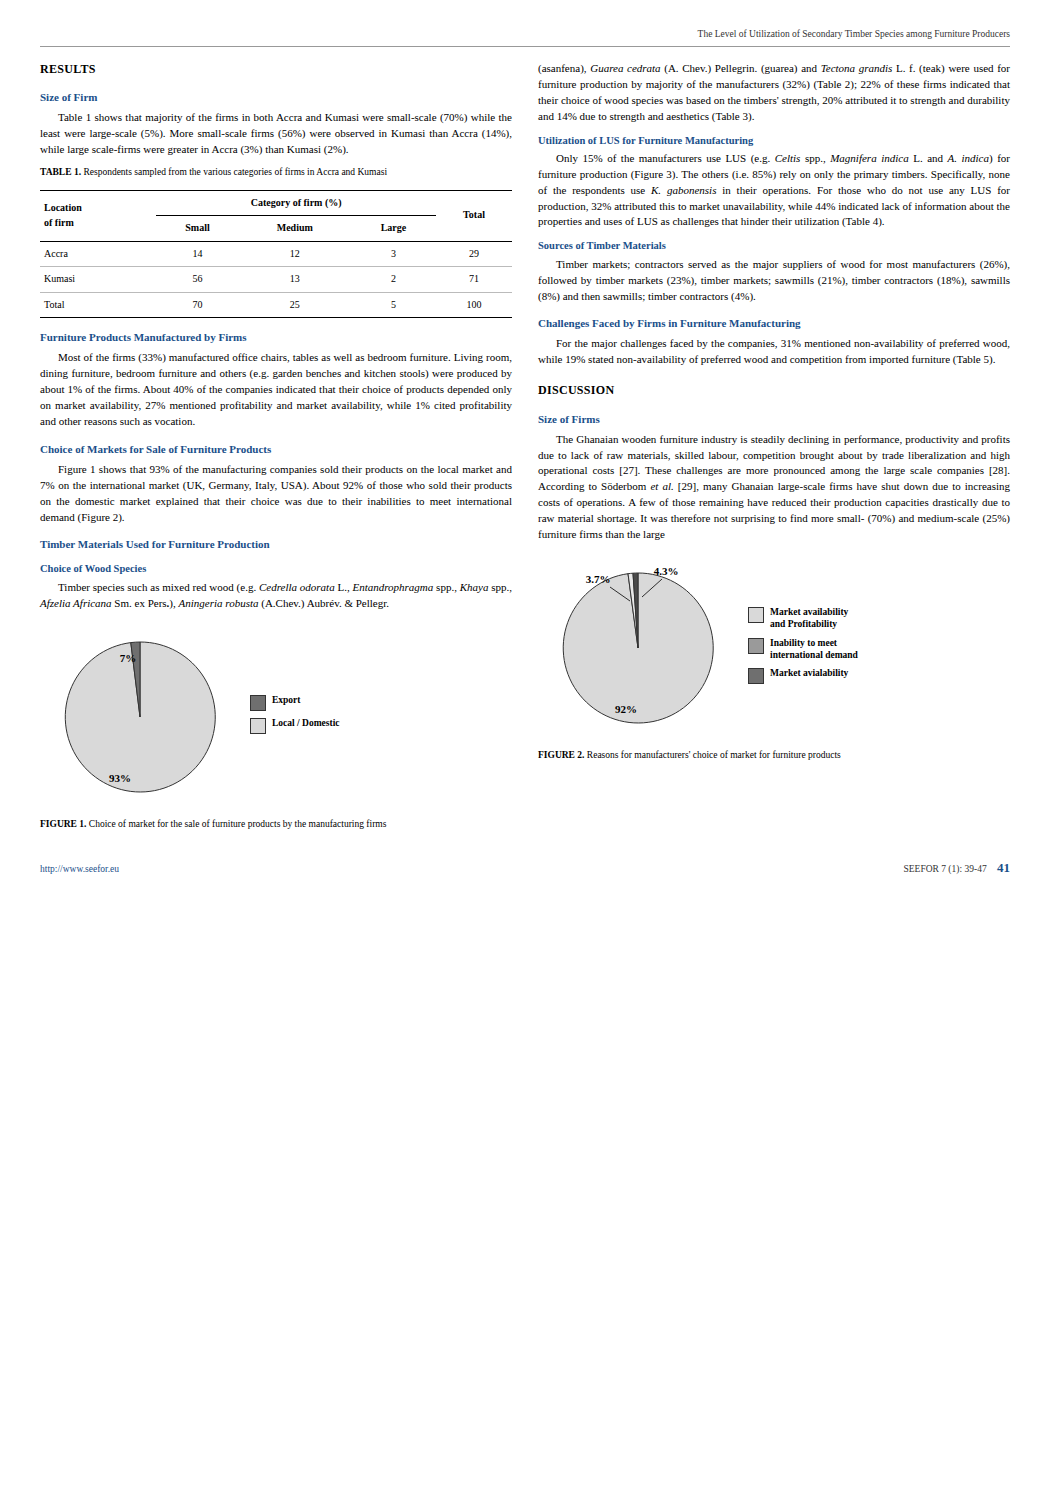The Level of Utilization of Secondary Timber Species among Furniture Producers
RESULTS
Size of Firm
Table 1 shows that majority of the firms in both Accra and Kumasi were small-scale (70%) while the least were large-scale (5%). More small-scale firms (56%) were observed in Kumasi than Accra (14%), while large scale-firms were greater in Accra (3%) than Kumasi (2%).
TABLE 1. Respondents sampled from the various categories of firms in Accra and Kumasi
| Location of firm | Category of firm (%) | Total |
| --- | --- | --- |
| Small | Medium | Large |
| Accra | 14 | 12 | 3 | 29 |
| Kumasi | 56 | 13 | 2 | 71 |
| Total | 70 | 25 | 5 | 100 |
Furniture Products Manufactured by Firms
Most of the firms (33%) manufactured office chairs, tables as well as bedroom furniture. Living room, dining furniture, bedroom furniture and others (e.g. garden benches and kitchen stools) were produced by about 1% of the firms. About 40% of the companies indicated that their choice of products depended only on market availability, 27% mentioned profitability and market availability, while 1% cited profitability and other reasons such as vocation.
Choice of Markets for Sale of Furniture Products
Figure 1 shows that 93% of the manufacturing companies sold their products on the local market and 7% on the international market (UK, Germany, Italy, USA). About 92% of those who sold their products on the domestic market explained that their choice was due to their inabilities to meet international demand (Figure 2).
Timber Materials Used for Furniture Production
Choice of Wood Species
Timber species such as mixed red wood (e.g. Cedrella odorata L., Entandrophragma spp., Khaya spp., Afzelia Africana Sm. ex Pers.), Aningeria robusta (A.Chev.) Aubrév. & Pellegr.
7% 93%
Export
Local / Domestic
FIGURE 1. Choice of market for the sale of furniture products by the manufacturing firms
(asanfena), Guarea cedrata (A. Chev.) Pellegrin. (guarea) and Tectona grandis L. f. (teak) were used for furniture production by majority of the manufacturers (32%) (Table 2); 22% of these firms indicated that their choice of wood species was based on the timbers' strength, 20% attributed it to strength and durability and 14% due to strength and aesthetics (Table 3).
Utilization of LUS for Furniture Manufacturing
Only 15% of the manufacturers use LUS (e.g. Celtis spp., Magnifera indica L. and A. indica) for furniture production (Figure 3). The others (i.e. 85%) rely on only the primary timbers. Specifically, none of the respondents use K. gabonensis in their operations. For those who do not use any LUS for production, 32% attributed this to market unavailability, while 44% indicated lack of information about the properties and uses of LUS as challenges that hinder their utilization (Table 4).
Sources of Timber Materials
Timber markets; contractors served as the major suppliers of wood for most manufacturers (26%), followed by timber markets (23%), timber markets; sawmills (21%), timber contractors (18%), sawmills (8%) and then sawmills; timber contractors (4%).
Challenges Faced by Firms in Furniture Manufacturing
For the major challenges faced by the companies, 31% mentioned non-availability of preferred wood, while 19% stated non-availability of preferred wood and competition from imported furniture (Table 5).
DISCUSSION
Size of Firms
The Ghanaian wooden furniture industry is steadily declining in performance, productivity and profits due to lack of raw materials, skilled labour, competition brought about by trade liberalization and high operational costs [27]. These challenges are more pronounced among the large scale companies [28]. According to Söderbom et al. [29], many Ghanaian large-scale firms have shut down due to increasing costs of operations. A few of those remaining have reduced their production capacities drastically due to raw material shortage. It was therefore not surprising to find more small- (70%) and medium-scale (25%) furniture firms than the large
3.7% 4.3% 92%
Market availability
and Profitability
Inability to meet
international demand
Market avialability
FIGURE 2. Reasons for manufacturers' choice of market for furniture products
http://www.seefor.eu
SEEFOR 7 (1): 39-47 41